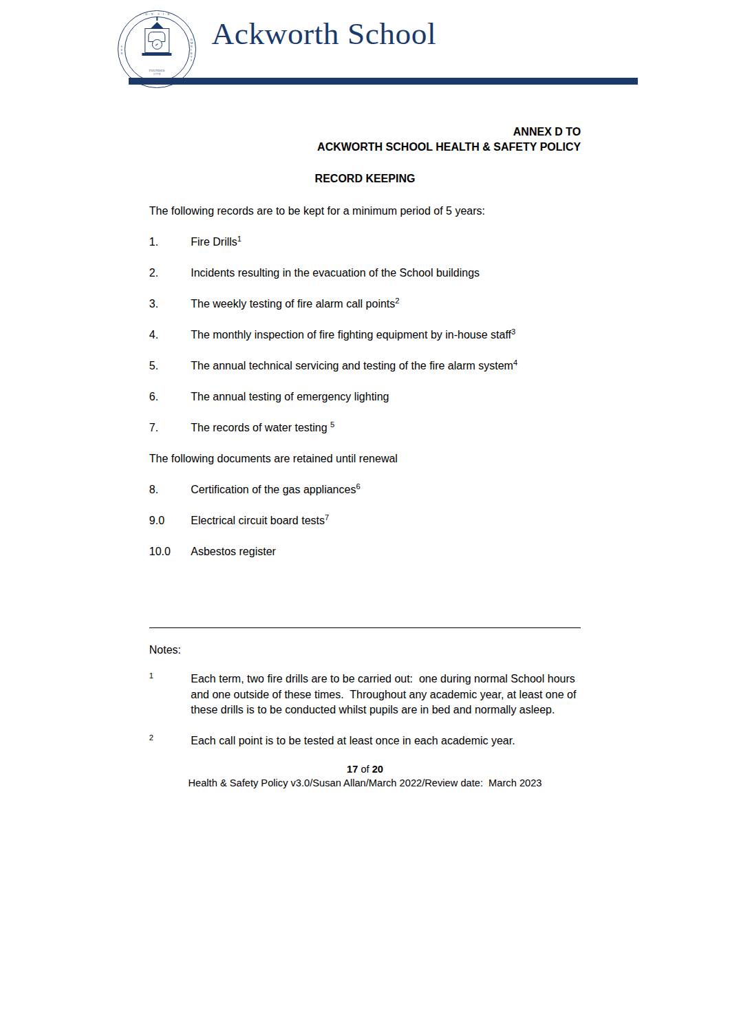N · O · N · S · I · B · I
S
E
D
O
M
N
I
B
V
S
FOUNDED 1779
Ackworth School
ANNEX D TO
ACKWORTH SCHOOL HEALTH & SAFETY POLICY
RECORD KEEPING
The following records are to be kept for a minimum period of 5 years:
1. Fire Drills1
2. Incidents resulting in the evacuation of the School buildings
3. The weekly testing of fire alarm call points2
4. The monthly inspection of fire fighting equipment by in-house staff3
5. The annual technical servicing and testing of the fire alarm system4
6. The annual testing of emergency lighting
7. The records of water testing 5
The following documents are retained until renewal
8. Certification of the gas appliances6
9.0 Electrical circuit board tests7
10.0 Asbestos register
Notes:
1 Each term, two fire drills are to be carried out: one during normal School hours and one outside of these times. Throughout any academic year, at least one of these drills is to be conducted whilst pupils are in bed and normally asleep.
2 Each call point is to be tested at least once in each academic year.
17 of 20
Health & Safety Policy v3.0/Susan Allan/March 2022/Review date: March 2023